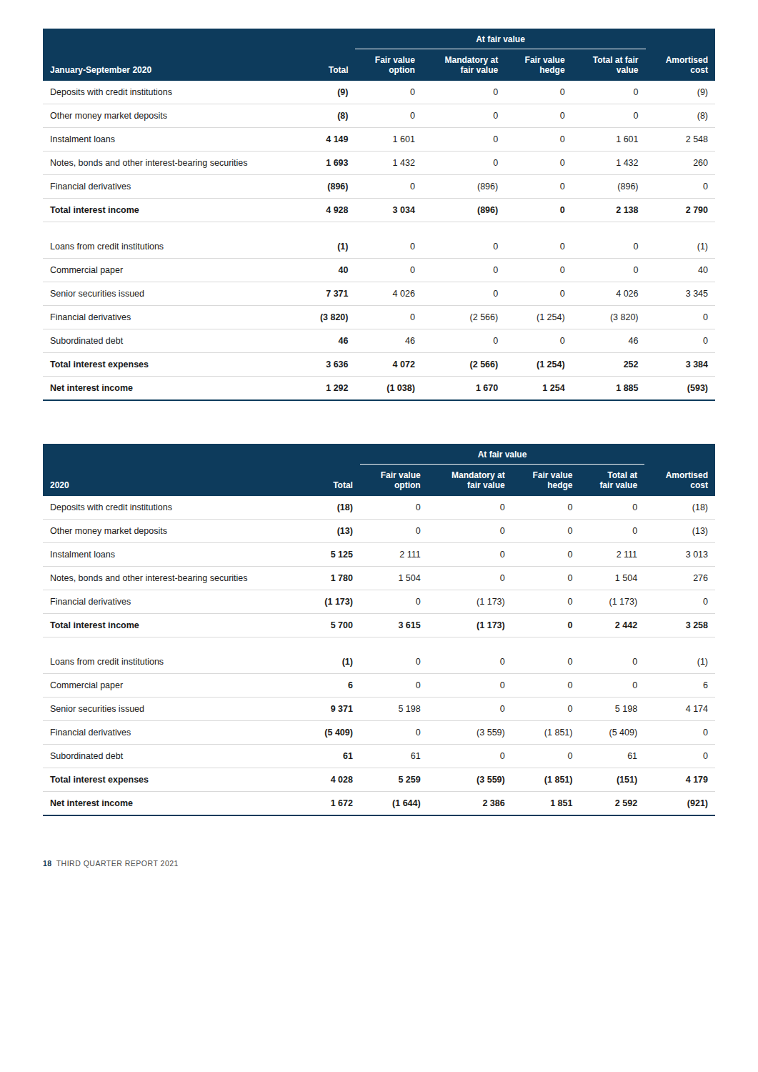| January-September 2020 | Total | At fair value | Amortised cost |
| --- | --- | --- | --- |
| Fair value option | Mandatory at fair value | Fair value hedge | Total at fair value |
| Deposits with credit institutions | (9) | 0 | 0 | 0 | 0 | (9) |
| Other money market deposits | (8) | 0 | 0 | 0 | 0 | (8) |
| Instalment loans | 4 149 | 1 601 | 0 | 0 | 1 601 | 2 548 |
| Notes, bonds and other interest-bearing secu­rities | 1 693 | 1 432 | 0 | 0 | 1 432 | 260 |
| Financial derivatives | (896) | 0 | (896) | 0 | (896) | 0 |
| Total interest income | 4 928 | 3 034 | (896) | 0 | 2 138 | 2 790 |
| Loans from credit institutions | (1) | 0 | 0 | 0 | 0 | (1) |
| Commercial paper | 40 | 0 | 0 | 0 | 0 | 40 |
| Senior securities issued | 7 371 | 4 026 | 0 | 0 | 4 026 | 3 345 |
| Financial derivatives | (3 820) | 0 | (2 566) | (1 254) | (3 820) | 0 |
| Subordinated debt | 46 | 46 | 0 | 0 | 46 | 0 |
| Total interest expenses | 3 636 | 4 072 | (2 566) | (1 254) | 252 | 3 384 |
| Net interest income | 1 292 | (1 038) | 1 670 | 1 254 | 1 885 | (593) |
| 2020 | Total | At fair value | Amortised cost |
| --- | --- | --- | --- |
| Fair value option | Mandatory at fair value | Fair value hedge | Total at fair value |
| Deposits with credit institutions | (18) | 0 | 0 | 0 | 0 | (18) |
| Other money market deposits | (13) | 0 | 0 | 0 | 0 | (13) |
| Instalment loans | 5 125 | 2 111 | 0 | 0 | 2 111 | 3 013 |
| Notes, bonds and other interest-bearing secu­rities | 1 780 | 1 504 | 0 | 0 | 1 504 | 276 |
| Financial derivatives | (1 173) | 0 | (1 173) | 0 | (1 173) | 0 |
| Total interest income | 5 700 | 3 615 | (1 173) | 0 | 2 442 | 3 258 |
| Loans from credit institutions | (1) | 0 | 0 | 0 | 0 | (1) |
| Commercial paper | 6 | 0 | 0 | 0 | 0 | 6 |
| Senior securities issued | 9 371 | 5 198 | 0 | 0 | 5 198 | 4 174 |
| Financial derivatives | (5 409) | 0 | (3 559) | (1 851) | (5 409) | 0 |
| Subordinated debt | 61 | 61 | 0 | 0 | 61 | 0 |
| Total interest expenses | 4 028 | 5 259 | (3 559) | (1 851) | (151) | 4 179 |
| Net interest income | 1 672 | (1 644) | 2 386 | 1 851 | 2 592 | (921) |
18 THIRD QUARTER REPORT 2021